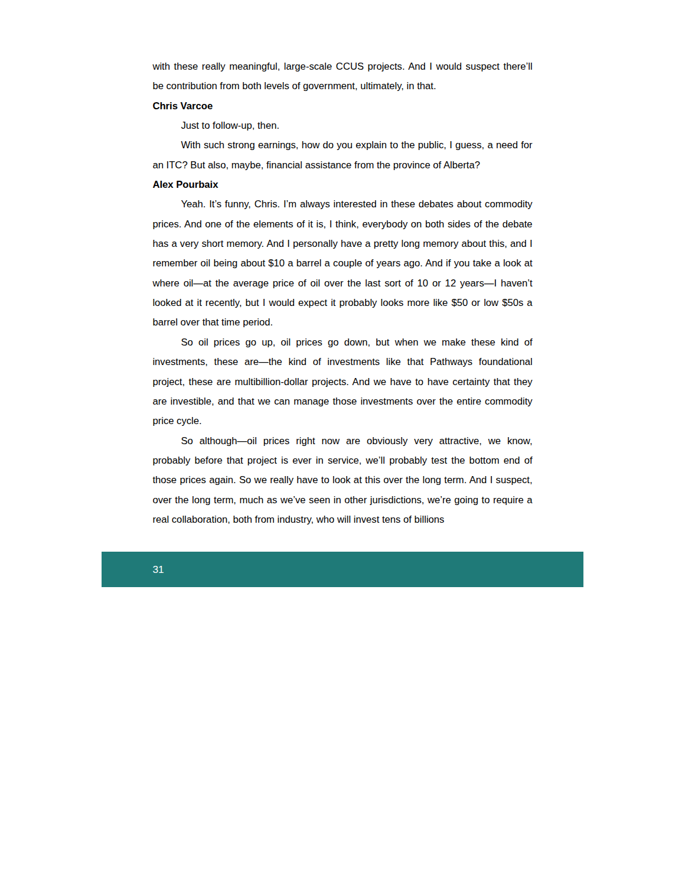with these really meaningful, large-scale CCUS projects. And I would suspect there’ll be contribution from both levels of government, ultimately, in that.
Chris Varcoe
Just to follow-up, then.
With such strong earnings, how do you explain to the public, I guess, a need for an ITC? But also, maybe, financial assistance from the province of Alberta?
Alex Pourbaix
Yeah. It’s funny, Chris. I’m always interested in these debates about commodity prices. And one of the elements of it is, I think, everybody on both sides of the debate has a very short memory. And I personally have a pretty long memory about this, and I remember oil being about $10 a barrel a couple of years ago. And if you take a look at where oil—at the average price of oil over the last sort of 10 or 12 years—I haven’t looked at it recently, but I would expect it probably looks more like $50 or low $50s a barrel over that time period.
So oil prices go up, oil prices go down, but when we make these kind of investments, these are—the kind of investments like that Pathways foundational project, these are multibillion-dollar projects. And we have to have certainty that they are investible, and that we can manage those investments over the entire commodity price cycle.
So although—oil prices right now are obviously very attractive, we know, probably before that project is ever in service, we’ll probably test the bottom end of those prices again. So we really have to look at this over the long term. And I suspect, over the long term, much as we’ve seen in other jurisdictions, we’re going to require a real collaboration, both from industry, who will invest tens of billions
31